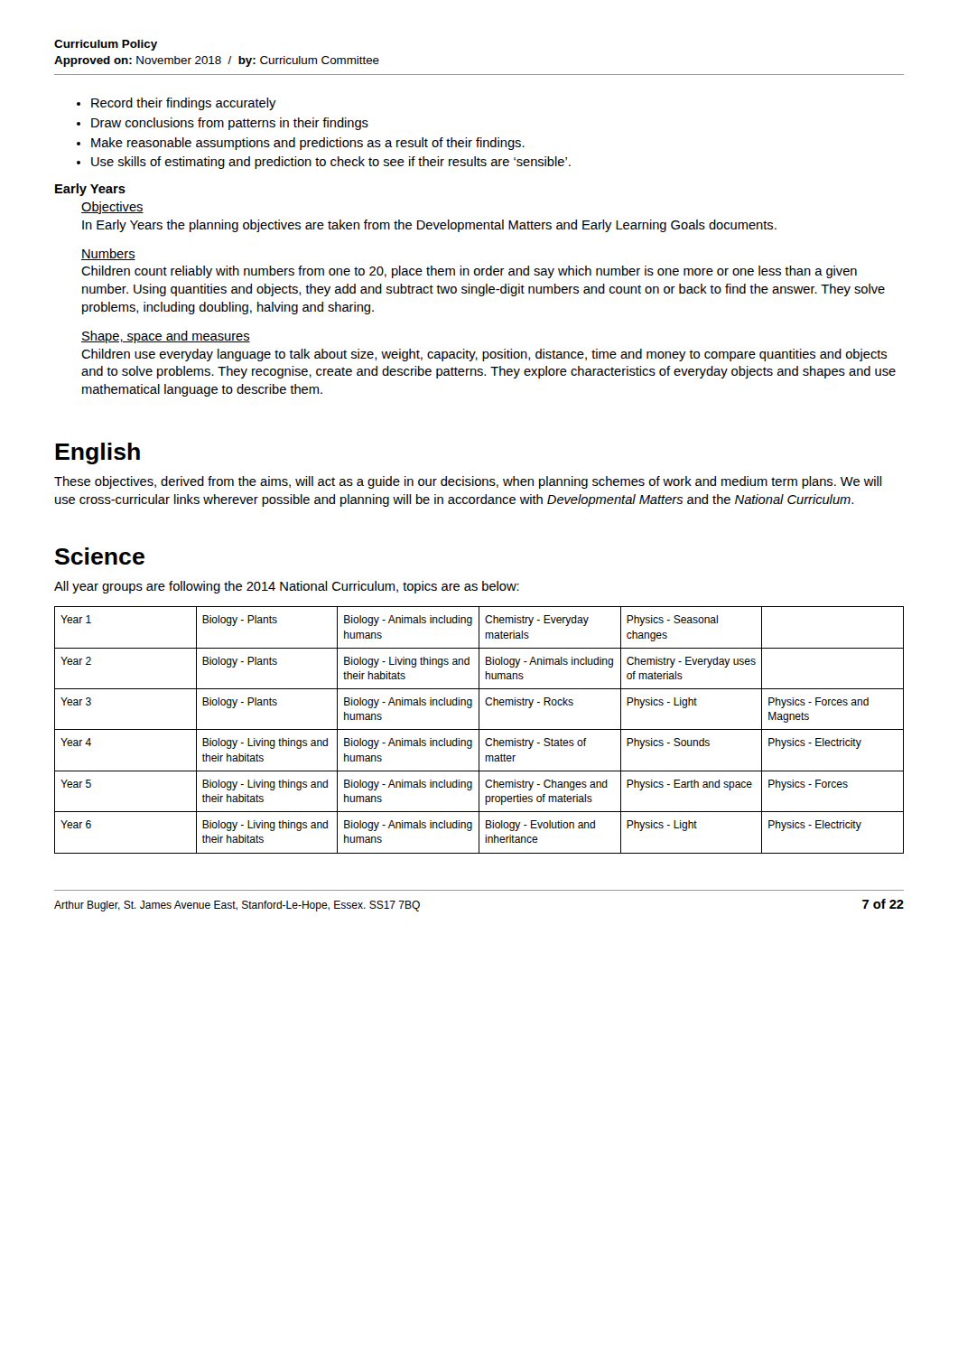Curriculum Policy
Approved on: November 2018 / by: Curriculum Committee
Record their findings accurately
Draw conclusions from patterns in their findings
Make reasonable assumptions and predictions as a result of their findings.
Use skills of estimating and prediction to check to see if their results are ‘sensible’.
Early Years
Objectives
In Early Years the planning objectives are taken from the Developmental Matters and Early Learning Goals documents.
Numbers
Children count reliably with numbers from one to 20, place them in order and say which number is one more or one less than a given number. Using quantities and objects, they add and subtract two single-digit numbers and count on or back to find the answer. They solve problems, including doubling, halving and sharing.
Shape, space and measures
Children use everyday language to talk about size, weight, capacity, position, distance, time and money to compare quantities and objects and to solve problems. They recognise, create and describe patterns. They explore characteristics of everyday objects and shapes and use mathematical language to describe them.
English
These objectives, derived from the aims, will act as a guide in our decisions, when planning schemes of work and medium term plans. We will use cross-curricular links wherever possible and planning will be in accordance with Developmental Matters and the National Curriculum.
Science
All year groups are following the 2014 National Curriculum, topics are as below:
| Year 1 | Biology - Plants | Biology - Animals including humans | Chemistry - Everyday materials | Physics - Seasonal changes | |
| Year 2 | Biology - Plants | Biology - Living things and their habitats | Biology - Animals including humans | Chemistry - Everyday uses of materials | |
| Year 3 | Biology - Plants | Biology - Animals including humans | Chemistry - Rocks | Physics - Light | Physics - Forces and Magnets |
| Year 4 | Biology - Living things and their habitats | Biology - Animals including humans | Chemistry - States of matter | Physics - Sounds | Physics - Electricity |
| Year 5 | Biology - Living things and their habitats | Biology - Animals including humans | Chemistry - Changes and properties of materials | Physics - Earth and space | Physics - Forces |
| Year 6 | Biology - Living things and their habitats | Biology - Animals including humans | Biology - Evolution and inheritance | Physics - Light | Physics - Electricity |
Arthur Bugler, St. James Avenue East, Stanford-Le-Hope, Essex. SS17 7BQ 7 of 22